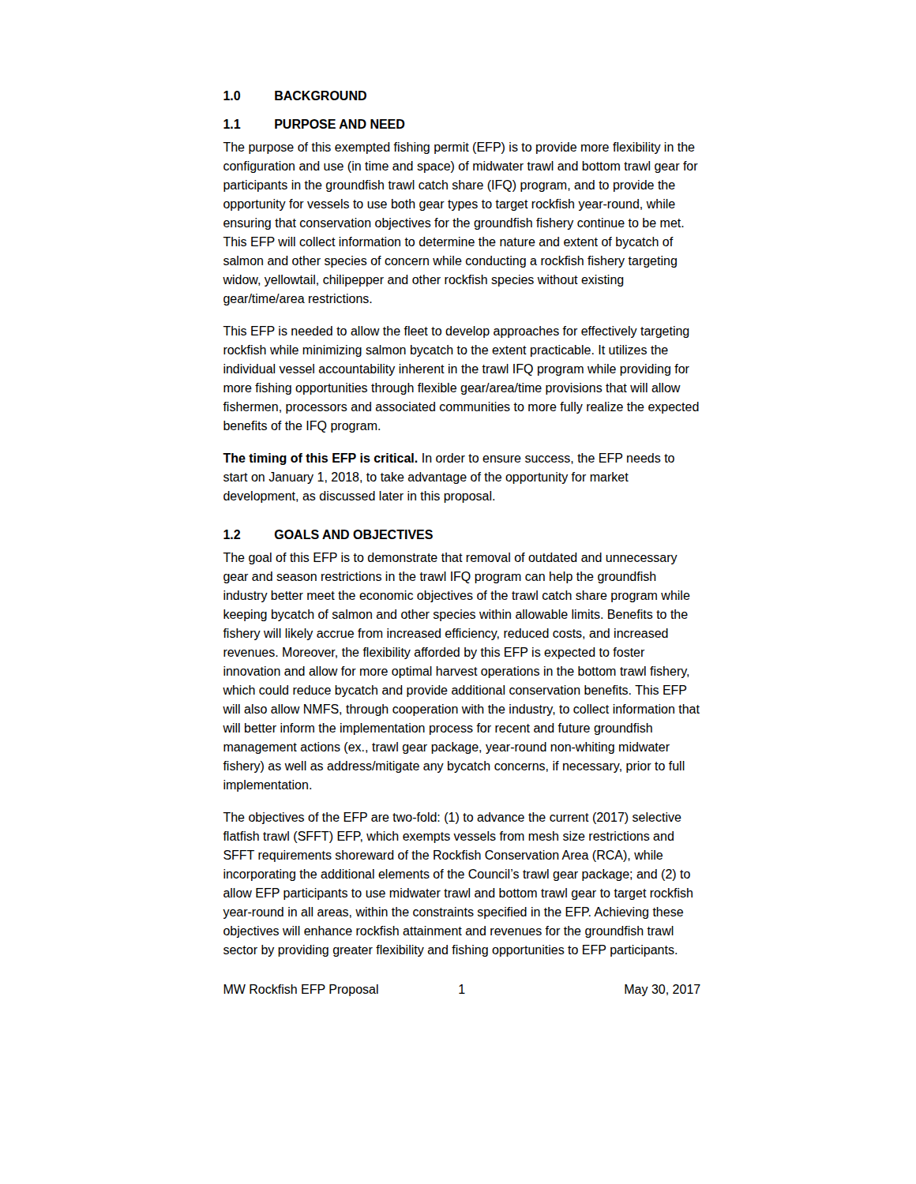1.0 BACKGROUND
1.1 PURPOSE AND NEED
The purpose of this exempted fishing permit (EFP) is to provide more flexibility in the configuration and use (in time and space) of midwater trawl and bottom trawl gear for participants in the groundfish trawl catch share (IFQ) program, and to provide the opportunity for vessels to use both gear types to target rockfish year-round, while ensuring that conservation objectives for the groundfish fishery continue to be met. This EFP will collect information to determine the nature and extent of bycatch of salmon and other species of concern while conducting a rockfish fishery targeting widow, yellowtail, chilipepper and other rockfish species without existing gear/time/area restrictions.
This EFP is needed to allow the fleet to develop approaches for effectively targeting rockfish while minimizing salmon bycatch to the extent practicable. It utilizes the individual vessel accountability inherent in the trawl IFQ program while providing for more fishing opportunities through flexible gear/area/time provisions that will allow fishermen, processors and associated communities to more fully realize the expected benefits of the IFQ program.
The timing of this EFP is critical. In order to ensure success, the EFP needs to start on January 1, 2018, to take advantage of the opportunity for market development, as discussed later in this proposal.
1.2 GOALS AND OBJECTIVES
The goal of this EFP is to demonstrate that removal of outdated and unnecessary gear and season restrictions in the trawl IFQ program can help the groundfish industry better meet the economic objectives of the trawl catch share program while keeping bycatch of salmon and other species within allowable limits. Benefits to the fishery will likely accrue from increased efficiency, reduced costs, and increased revenues. Moreover, the flexibility afforded by this EFP is expected to foster innovation and allow for more optimal harvest operations in the bottom trawl fishery, which could reduce bycatch and provide additional conservation benefits. This EFP will also allow NMFS, through cooperation with the industry, to collect information that will better inform the implementation process for recent and future groundfish management actions (ex., trawl gear package, year-round non-whiting midwater fishery) as well as address/mitigate any bycatch concerns, if necessary, prior to full implementation.
The objectives of the EFP are two-fold: (1) to advance the current (2017) selective flatfish trawl (SFFT) EFP, which exempts vessels from mesh size restrictions and SFFT requirements shoreward of the Rockfish Conservation Area (RCA), while incorporating the additional elements of the Council’s trawl gear package; and (2) to allow EFP participants to use midwater trawl and bottom trawl gear to target rockfish year-round in all areas, within the constraints specified in the EFP. Achieving these objectives will enhance rockfish attainment and revenues for the groundfish trawl sector by providing greater flexibility and fishing opportunities to EFP participants.
MW Rockfish EFP Proposal
1
May 30, 2017